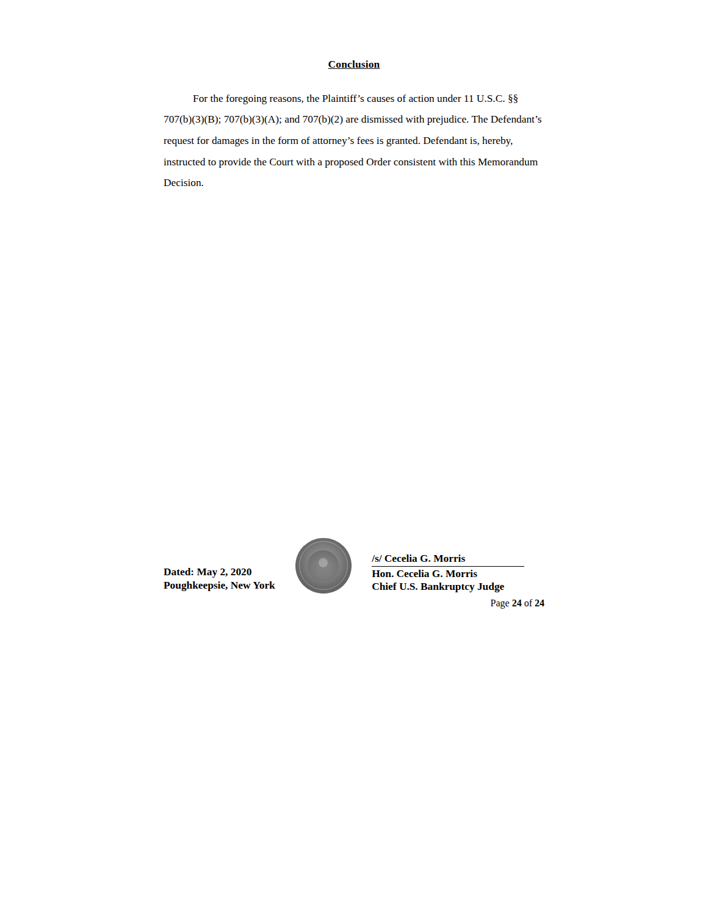Conclusion
For the foregoing reasons, the Plaintiff’s causes of action under 11 U.S.C. §§ 707(b)(3)(B); 707(b)(3)(A); and 707(b)(2) are dismissed with prejudice. The Defendant’s request for damages in the form of attorney’s fees is granted. Defendant is, hereby, instructed to provide the Court with a proposed Order consistent with this Memorandum Decision.
Dated: May 2, 2020
Poughkeepsie, New York
/s/ Cecelia G. Morris
Hon. Cecelia G. Morris
Chief U.S. Bankruptcy Judge
Page 24 of 24